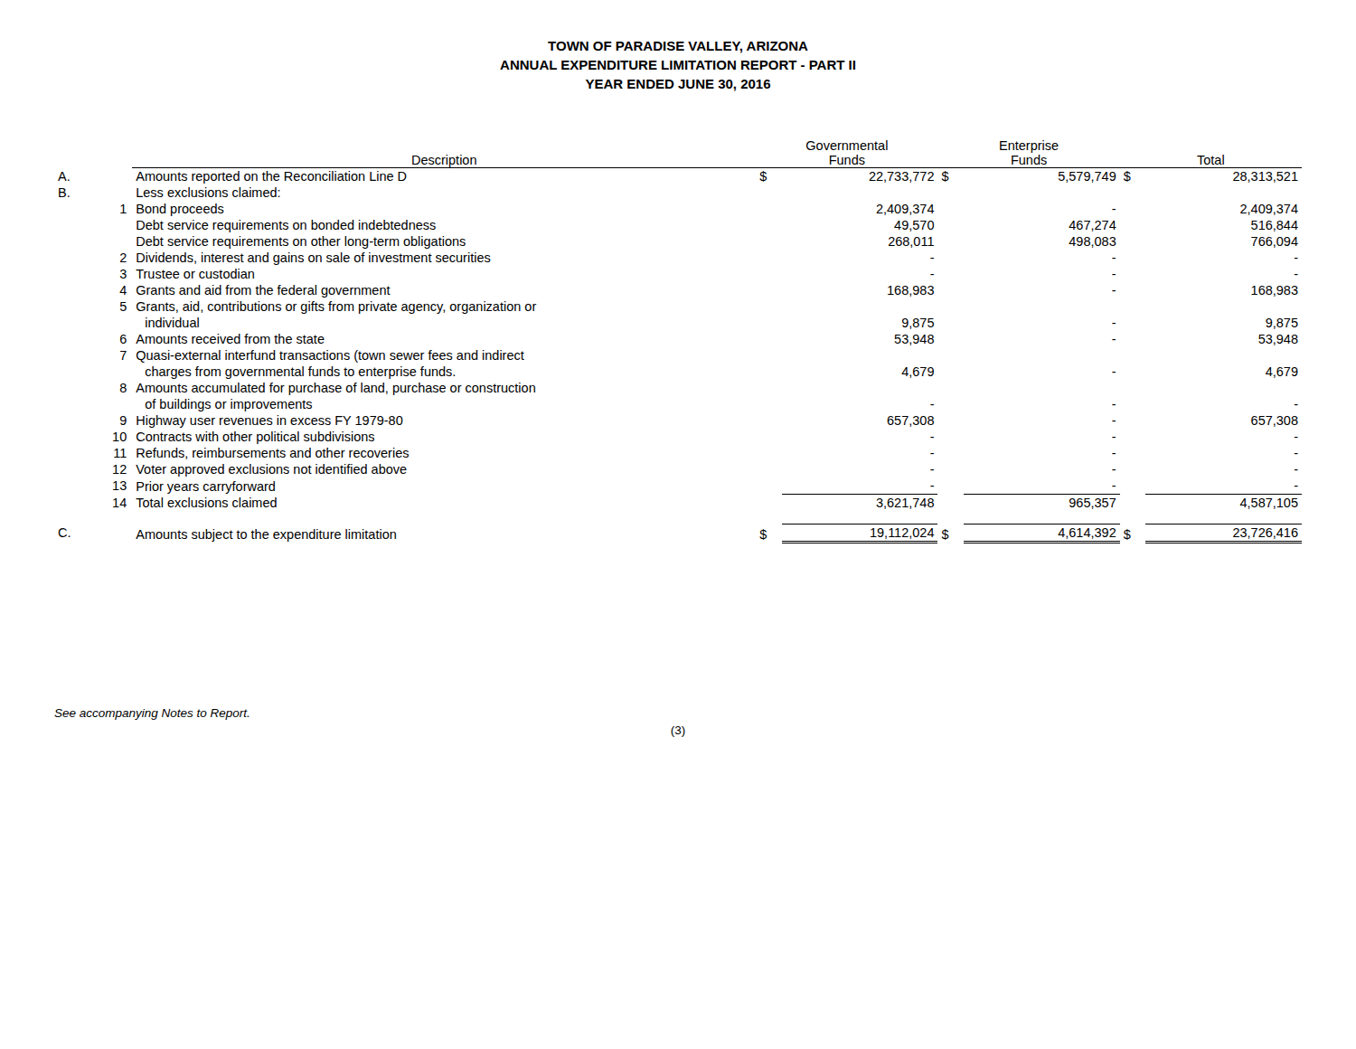TOWN OF PARADISE VALLEY, ARIZONA
ANNUAL EXPENDITURE LIMITATION REPORT - PART II
YEAR ENDED JUNE 30, 2016
| | | | Governmental | Enterprise | |
| --- | --- | --- | --- | --- | --- |
| | | Description | Funds | Funds | Total |
| A. | | Amounts reported on the Reconciliation Line D | $ | 22,733,772 | $ | 5,579,749 | $ | 28,313,521 |
| B. | | Less exclusions claimed: | | | | | | |
| | 1 | Bond proceeds | | 2,409,374 | | - | | 2,409,374 |
| | | Debt service requirements on bonded indebtedness | | 49,570 | | 467,274 | | 516,844 |
| | | Debt service requirements on other long-term obligations | | 268,011 | | 498,083 | | 766,094 |
| | 2 | Dividends, interest and gains on sale of investment securities | | - | | - | | - |
| | 3 | Trustee or custodian | | - | | - | | - |
| | 4 | Grants and aid from the federal government | | 168,983 | | - | | 168,983 |
| | 5 | Grants, aid, contributions or gifts from private agency, organization or | | | | | | |
| | | individual | | 9,875 | | - | | 9,875 |
| | 6 | Amounts received from the state | | 53,948 | | - | | 53,948 |
| | 7 | Quasi-external interfund transactions (town sewer fees and indirect | | | | | | |
| | | charges from governmental funds to enterprise funds. | | 4,679 | | - | | 4,679 |
| | 8 | Amounts accumulated for purchase of land, purchase or construction | | | | | | |
| | | of buildings or improvements | | - | | - | | - |
| | 9 | Highway user revenues in excess FY 1979-80 | | 657,308 | | - | | 657,308 |
| | 10 | Contracts with other political subdivisions | | - | | - | | - |
| | 11 | Refunds, reimbursements and other recoveries | | - | | - | | - |
| | 12 | Voter approved exclusions not identified above | | - | | - | | - |
| | 13 | Prior years carryforward | | - | | - | | - |
| | 14 | Total exclusions claimed | | 3,621,748 | | 965,357 | | 4,587,105 |
| C. | | Amounts subject to the expenditure limitation | $ | 19,112,024 | $ | 4,614,392 | $ | 23,726,416 |
See accompanying Notes to Report.
(3)